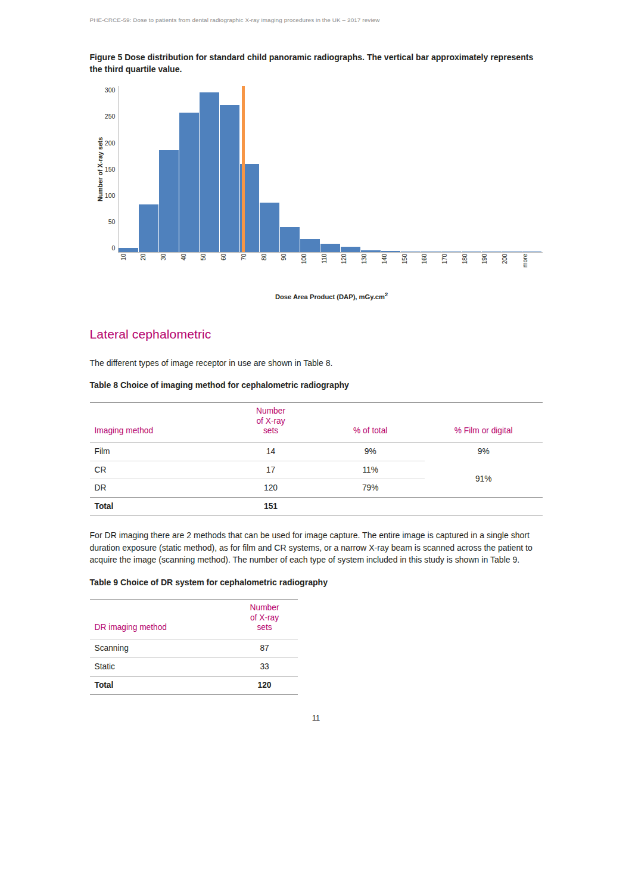PHE-CRCE-59: Dose to patients from dental radiographic X-ray imaging procedures in the UK – 2017 review
Figure 5 Dose distribution for standard child panoramic radiographs. The vertical bar approximately represents the third quartile value.
Number of X-ray sets
300250200150100500
102030405060708090100110120130140150160170180190200 more
Dose Area Product (DAP), mGy.cm2
Lateral cephalometric
The different types of image receptor in use are shown in Table 8.
Table 8 Choice of imaging method for cephalometric radiography
| Imaging method | Number of X-ray sets | % of total | % Film or digital |
| --- | --- | --- | --- |
| Film | 14 | 9% | 9% |
| CR | 17 | 11% | 91% |
| DR | 120 | 79% |
| Total | 151 | | |
For DR imaging there are 2 methods that can be used for image capture. The entire image is captured in a single short duration exposure (static method), as for film and CR systems, or a narrow X-ray beam is scanned across the patient to acquire the image (scanning method). The number of each type of system included in this study is shown in Table 9.
Table 9 Choice of DR system for cephalometric radiography
| DR imaging method | Number of X-ray sets |
| --- | --- |
| Scanning | 87 |
| Static | 33 |
| Total | 120 |
11